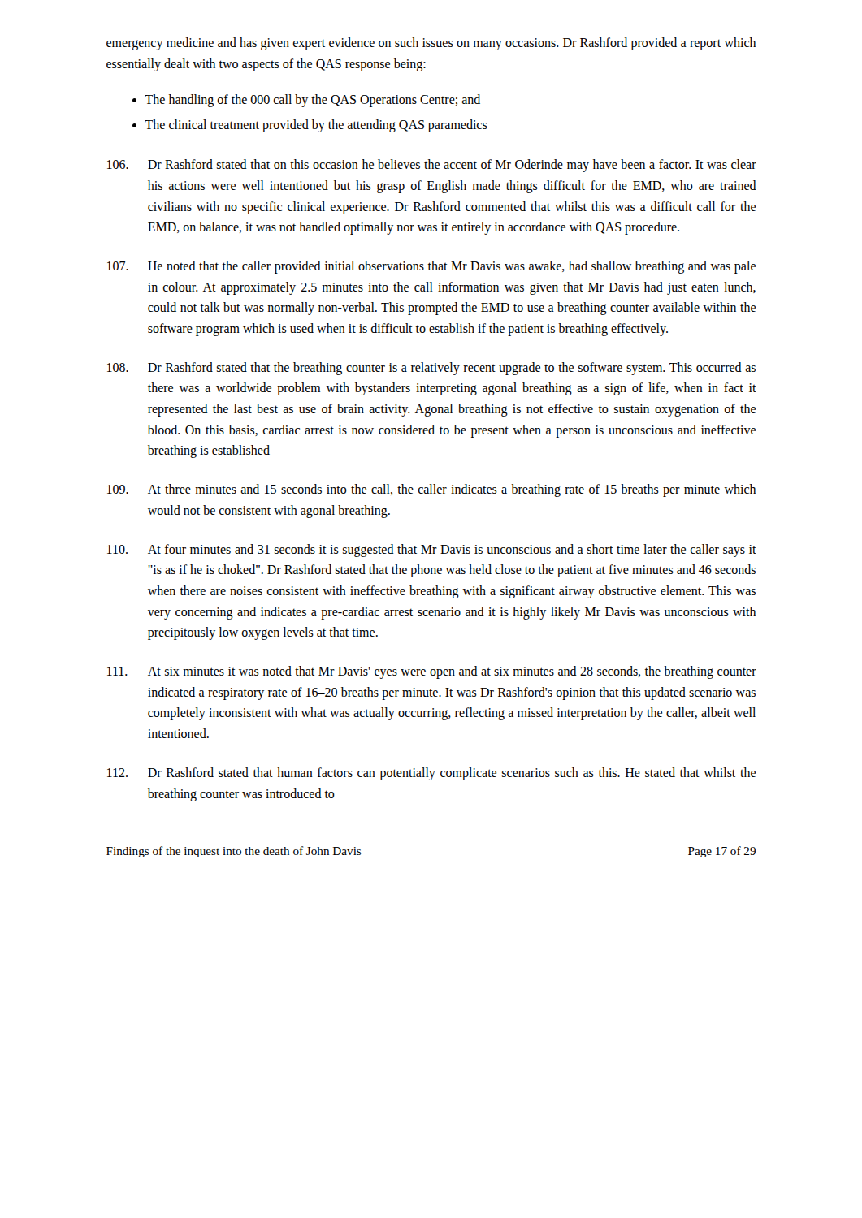emergency medicine and has given expert evidence on such issues on many occasions. Dr Rashford provided a report which essentially dealt with two aspects of the QAS response being:
The handling of the 000 call by the QAS Operations Centre; and
The clinical treatment provided by the attending QAS paramedics
Dr Rashford stated that on this occasion he believes the accent of Mr Oderinde may have been a factor. It was clear his actions were well intentioned but his grasp of English made things difficult for the EMD, who are trained civilians with no specific clinical experience. Dr Rashford commented that whilst this was a difficult call for the EMD, on balance, it was not handled optimally nor was it entirely in accordance with QAS procedure.
He noted that the caller provided initial observations that Mr Davis was awake, had shallow breathing and was pale in colour. At approximately 2.5 minutes into the call information was given that Mr Davis had just eaten lunch, could not talk but was normally non-verbal. This prompted the EMD to use a breathing counter available within the software program which is used when it is difficult to establish if the patient is breathing effectively.
Dr Rashford stated that the breathing counter is a relatively recent upgrade to the software system. This occurred as there was a worldwide problem with bystanders interpreting agonal breathing as a sign of life, when in fact it represented the last best as use of brain activity. Agonal breathing is not effective to sustain oxygenation of the blood. On this basis, cardiac arrest is now considered to be present when a person is unconscious and ineffective breathing is established
At three minutes and 15 seconds into the call, the caller indicates a breathing rate of 15 breaths per minute which would not be consistent with agonal breathing.
At four minutes and 31 seconds it is suggested that Mr Davis is unconscious and a short time later the caller says it "is as if he is choked". Dr Rashford stated that the phone was held close to the patient at five minutes and 46 seconds when there are noises consistent with ineffective breathing with a significant airway obstructive element. This was very concerning and indicates a pre-cardiac arrest scenario and it is highly likely Mr Davis was unconscious with precipitously low oxygen levels at that time.
At six minutes it was noted that Mr Davis' eyes were open and at six minutes and 28 seconds, the breathing counter indicated a respiratory rate of 16–20 breaths per minute. It was Dr Rashford's opinion that this updated scenario was completely inconsistent with what was actually occurring, reflecting a missed interpretation by the caller, albeit well intentioned.
Dr Rashford stated that human factors can potentially complicate scenarios such as this. He stated that whilst the breathing counter was introduced to
Findings of the inquest into the death of John Davis Page 17 of 29